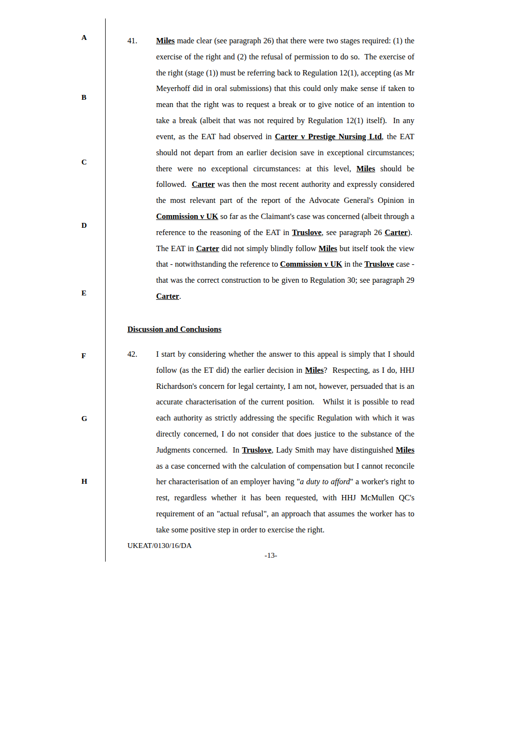A B C D E F G H
41. Miles made clear (see paragraph 26) that there were two stages required: (1) the exercise of the right and (2) the refusal of permission to do so. The exercise of the right (stage (1)) must be referring back to Regulation 12(1), accepting (as Mr Meyerhoff did in oral submissions) that this could only make sense if taken to mean that the right was to request a break or to give notice of an intention to take a break (albeit that was not required by Regulation 12(1) itself). In any event, as the EAT had observed in Carter v Prestige Nursing Ltd, the EAT should not depart from an earlier decision save in exceptional circumstances; there were no exceptional circumstances: at this level, Miles should be followed. Carter was then the most recent authority and expressly considered the most relevant part of the report of the Advocate General's Opinion in Commission v UK so far as the Claimant's case was concerned (albeit through a reference to the reasoning of the EAT in Truslove, see paragraph 26 Carter). The EAT in Carter did not simply blindly follow Miles but itself took the view that - notwithstanding the reference to Commission v UK in the Truslove case - that was the correct construction to be given to Regulation 30; see paragraph 29 Carter.
Discussion and Conclusions
42. I start by considering whether the answer to this appeal is simply that I should follow (as the ET did) the earlier decision in Miles? Respecting, as I do, HHJ Richardson's concern for legal certainty, I am not, however, persuaded that is an accurate characterisation of the current position. Whilst it is possible to read each authority as strictly addressing the specific Regulation with which it was directly concerned, I do not consider that does justice to the substance of the Judgments concerned. In Truslove, Lady Smith may have distinguished Miles as a case concerned with the calculation of compensation but I cannot reconcile her characterisation of an employer having "a duty to afford" a worker's right to rest, regardless whether it has been requested, with HHJ McMullen QC's requirement of an "actual refusal", an approach that assumes the worker has to take some positive step in order to exercise the right.
UKEAT/0130/16/DA
-13-